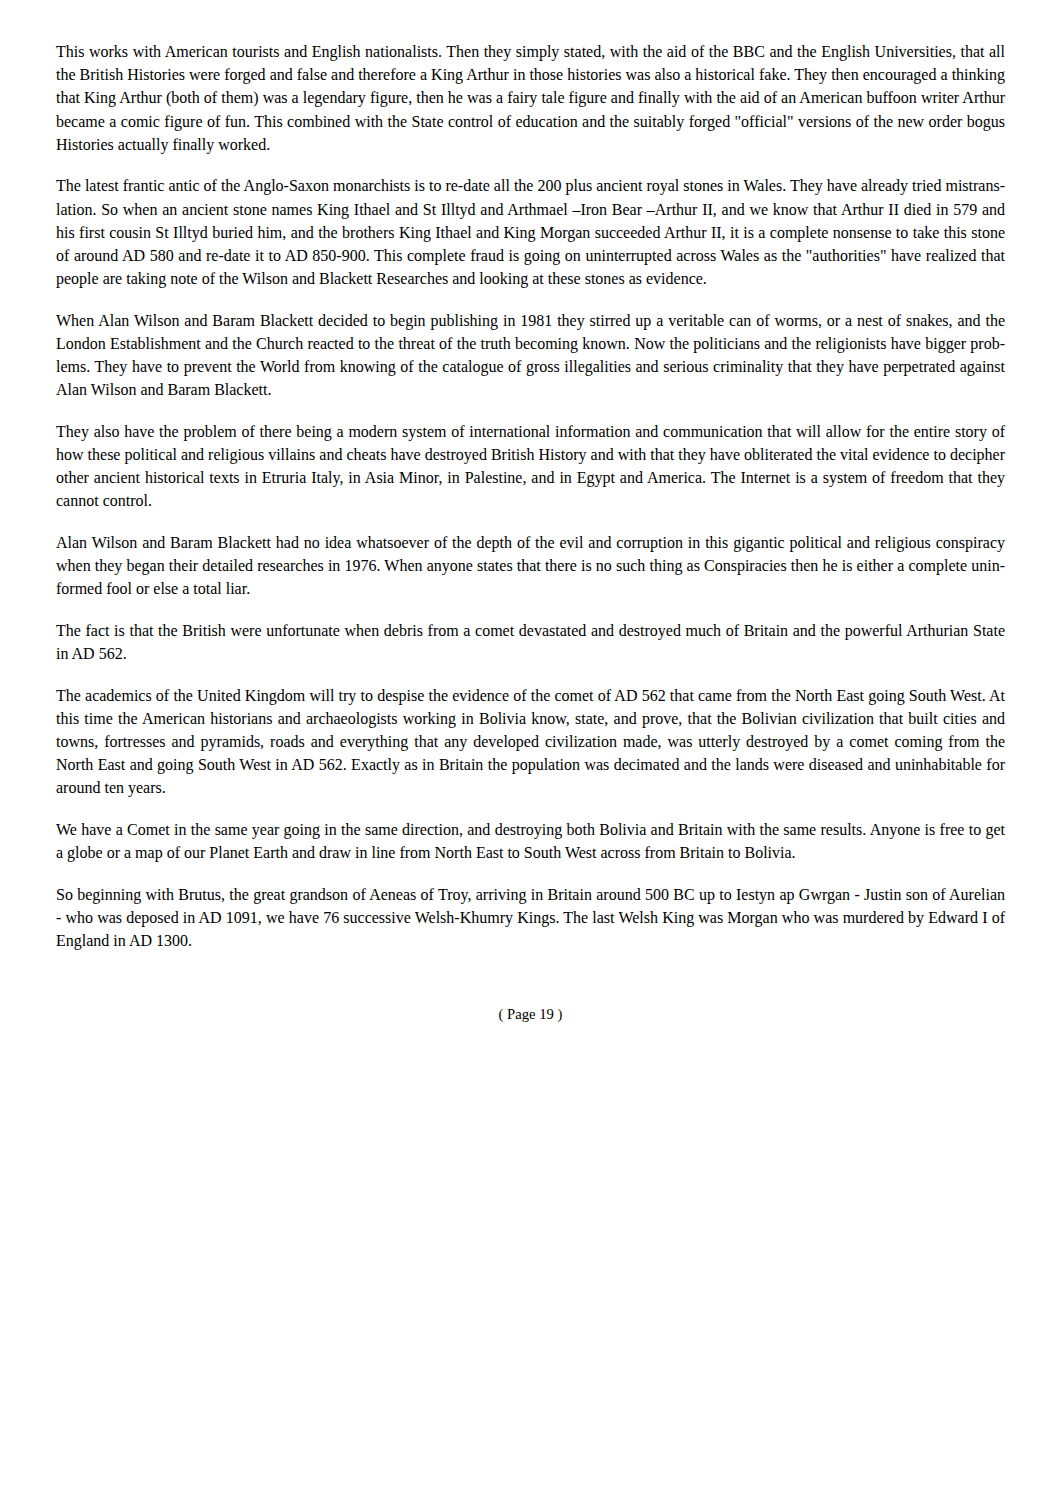This works with American tourists and English nationalists. Then they simply stated, with the aid of the BBC and the English Universities, that all the British Histories were forged and false and therefore a King Arthur in those histories was also a historical fake. They then encouraged a thinking that King Arthur (both of them) was a legendary figure, then he was a fairy tale figure and finally with the aid of an American buffoon writer Arthur became a comic figure of fun. This combined with the State control of education and the suitably forged "official" versions of the new order bogus Histories actually finally worked.
The latest frantic antic of the Anglo-Saxon monarchists is to re-date all the 200 plus ancient royal stones in Wales. They have already tried mistranslation. So when an ancient stone names King Ithael and St Illtyd and Arthmael –Iron Bear –Arthur II, and we know that Arthur II died in 579 and his first cousin St Illtyd buried him, and the brothers King Ithael and King Morgan succeeded Arthur II, it is a complete nonsense to take this stone of around AD 580 and re-date it to AD 850-900. This complete fraud is going on uninterrupted across Wales as the "authorities" have realized that people are taking note of the Wilson and Blackett Researches and looking at these stones as evidence.
When Alan Wilson and Baram Blackett decided to begin publishing in 1981 they stirred up a veritable can of worms, or a nest of snakes, and the London Establishment and the Church reacted to the threat of the truth becoming known. Now the politicians and the religionists have bigger problems. They have to prevent the World from knowing of the catalogue of gross illegalities and serious criminality that they have perpetrated against Alan Wilson and Baram Blackett.
They also have the problem of there being a modern system of international information and communication that will allow for the entire story of how these political and religious villains and cheats have destroyed British History and with that they have obliterated the vital evidence to decipher other ancient historical texts in Etruria Italy, in Asia Minor, in Palestine, and in Egypt and America. The Internet is a system of freedom that they cannot control.
Alan Wilson and Baram Blackett had no idea whatsoever of the depth of the evil and corruption in this gigantic political and religious conspiracy when they began their detailed researches in 1976. When anyone states that there is no such thing as Conspiracies then he is either a complete uninformed fool or else a total liar.
The fact is that the British were unfortunate when debris from a comet devastated and destroyed much of Britain and the powerful Arthurian State in AD 562.
The academics of the United Kingdom will try to despise the evidence of the comet of AD 562 that came from the North East going South West. At this time the American historians and archaeologists working in Bolivia know, state, and prove, that the Bolivian civilization that built cities and towns, fortresses and pyramids, roads and everything that any developed civilization made, was utterly destroyed by a comet coming from the North East and going South West in AD 562. Exactly as in Britain the population was decimated and the lands were diseased and uninhabitable for around ten years.
We have a Comet in the same year going in the same direction, and destroying both Bolivia and Britain with the same results. Anyone is free to get a globe or a map of our Planet Earth and draw in line from North East to South West across from Britain to Bolivia.
So beginning with Brutus, the great grandson of Aeneas of Troy, arriving in Britain around 500 BC up to Iestyn ap Gwrgan - Justin son of Aurelian - who was deposed in AD 1091, we have 76 successive Welsh-Khumry Kings. The last Welsh King was Morgan who was murdered by Edward I of England in AD 1300.
( Page 19 )